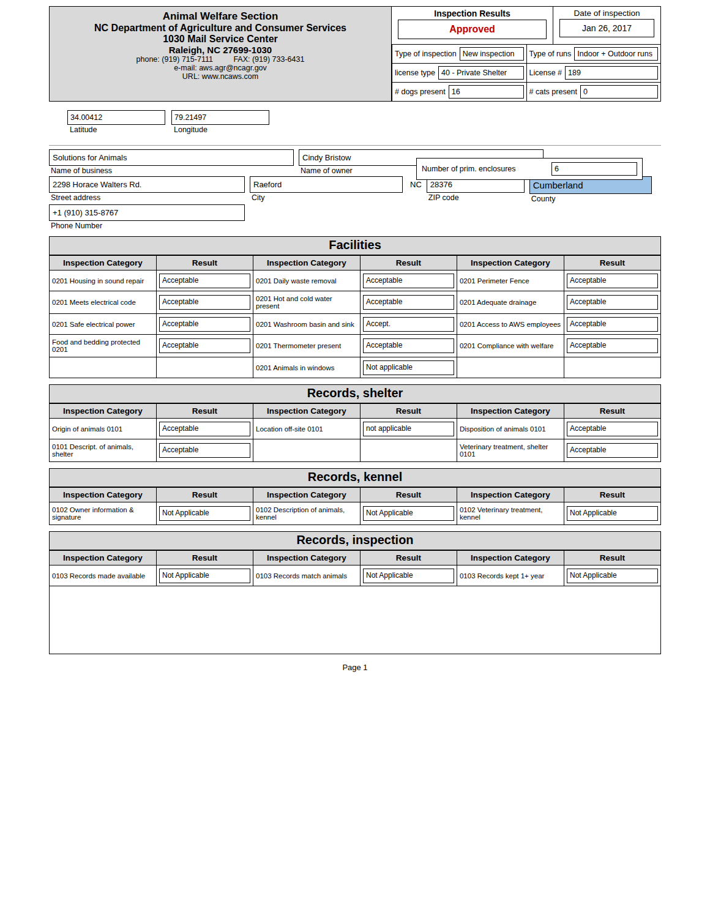Animal Welfare Section
NC Department of Agriculture and Consumer Services
1030 Mail Service Center
Raleigh, NC 27699-1030
phone: (919) 715-7111 FAX: (919) 733-6431
e-mail: aws.agr@ncagr.gov
URL: www.ncaws.com
Inspection Results
Approved
Date of inspection
Jan 26, 2017
Type of inspection
New inspection
Type of runs
Indoor + Outdoor runs
license type
40 - Private Shelter
License #
189
# dogs present
16
# cats present
0
34.00412
Latitude
79.21497
Longitude
Number of prim. enclosures
6
Solutions for Animals
Name of business
Cindy Bristow
Name of owner
2298 Horace Walters Rd.
Street address
Raeford
City
NC
28376
ZIP code
Cumberland
County
+1 (910) 315-8767
Phone Number
Facilities
| Inspection Category | Result | Inspection Category | Result | Inspection Category | Result |
| --- | --- | --- | --- | --- | --- |
| 0201 Housing in sound repair | Acceptable | 0201 Daily waste removal | Acceptable | 0201 Perimeter Fence | Acceptable |
| 0201 Meets electrical code | Acceptable | 0201 Hot and cold water present | Acceptable | 0201 Adequate drainage | Acceptable |
| 0201 Safe electrical power | Acceptable | 0201 Washroom basin and sink | Accept. | 0201 Access to AWS employees | Acceptable |
| Food and bedding protected 0201 | Acceptable | 0201 Thermometer present | Acceptable | 0201 Compliance with welfare | Acceptable |
| | | 0201 Animals in windows | Not applicable | | |
Records, shelter
| Inspection Category | Result | Inspection Category | Result | Inspection Category | Result |
| --- | --- | --- | --- | --- | --- |
| Origin of animals 0101 | Acceptable | Location off-site 0101 | not applicable | Disposition of animals 0101 | Acceptable |
| 0101 Descript. of animals, shelter | Acceptable | | | Veterinary treatment, shelter 0101 | Acceptable |
Records, kennel
| Inspection Category | Result | Inspection Category | Result | Inspection Category | Result |
| --- | --- | --- | --- | --- | --- |
| 0102 Owner information & signature | Not Applicable | 0102 Description of animals, kennel | Not Applicable | 0102 Veterinary treatment, kennel | Not Applicable |
Records, inspection
| Inspection Category | Result | Inspection Category | Result | Inspection Category | Result |
| --- | --- | --- | --- | --- | --- |
| 0103 Records made available | Not Applicable | 0103 Records match animals | Not Applicable | 0103 Records kept 1+ year | Not Applicable |
Page 1